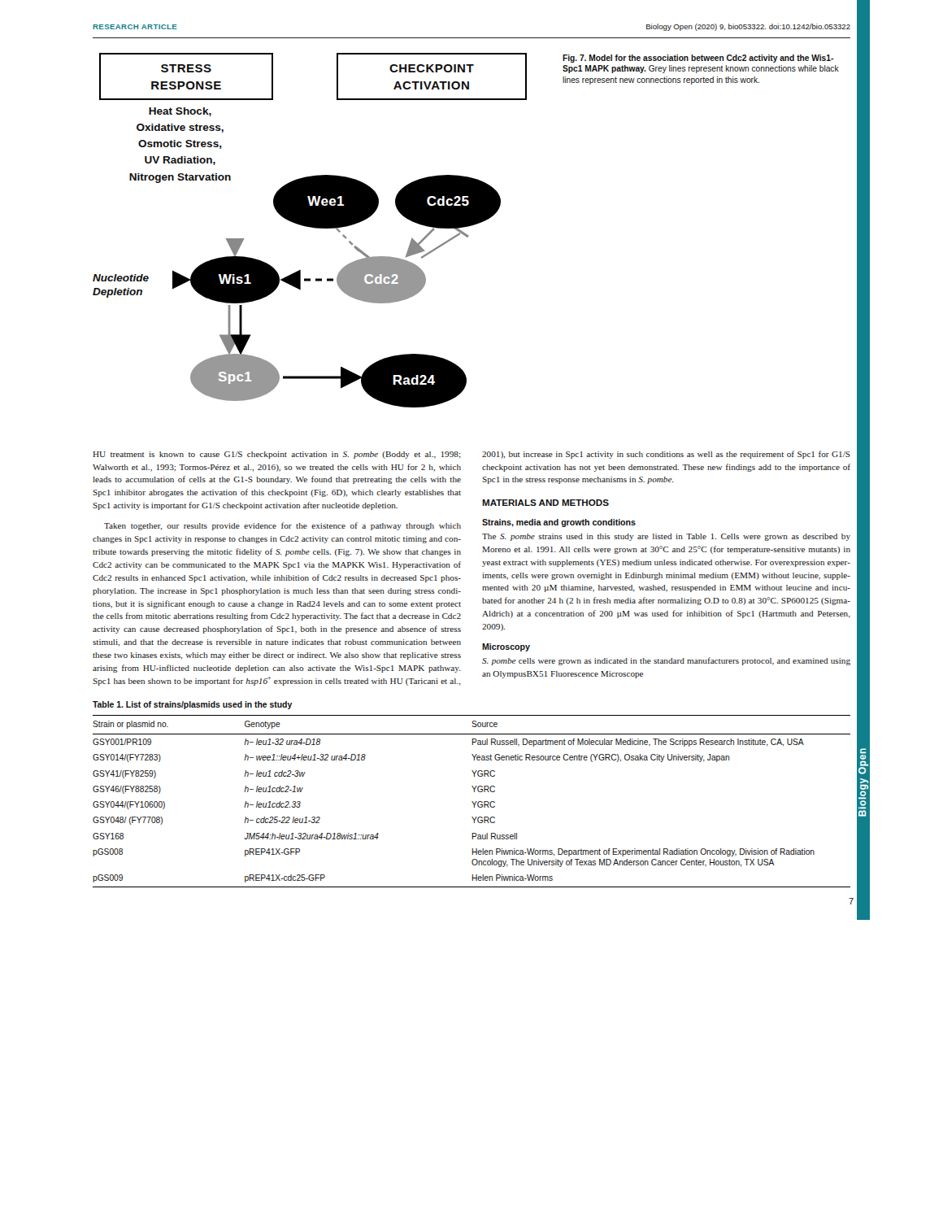RESEARCH ARTICLE
Biology Open (2020) 9, bio053322. doi:10.1242/bio.053322
STRESS
RESPONSE
CHECKPOINT
ACTIVATION
Heat Shock,
Oxidative stress,
Osmotic Stress,
UV Radiation,
Nitrogen Starvation
Nucleotide
Depletion
Wee1
Cdc25
Cdc2
Wis1
Spc1
Rad24
Fig. 7. Model for the association between Cdc2 activity and the Wis1-Spc1 MAPK pathway. Grey lines represent known connections while black lines represent new connections reported in this work.
HU treatment is known to cause G1/S checkpoint activation in S. pombe (Boddy et al., 1998; Walworth et al., 1993; Tormos-Pérez et al., 2016), so we treated the cells with HU for 2 h, which leads to accumulation of cells at the G1-S boundary. We found that pretreating the cells with the Spc1 inhibitor abrogates the activation of this checkpoint (Fig. 6D), which clearly establishes that Spc1 activity is important for G1/S checkpoint activation after nucleotide depletion.
Taken together, our results provide evidence for the existence of a pathway through which changes in Spc1 activity in response to changes in Cdc2 activity can control mitotic timing and contribute towards preserving the mitotic fidelity of S. pombe cells. (Fig. 7). We show that changes in Cdc2 activity can be communicated to the MAPK Spc1 via the MAPKK Wis1. Hyperactivation of Cdc2 results in enhanced Spc1 activation, while inhibition of Cdc2 results in decreased Spc1 phosphorylation. The increase in Spc1 phosphorylation is much less than that seen during stress conditions, but it is significant enough to cause a change in Rad24 levels and can to some extent protect the cells from mitotic aberrations resulting from Cdc2 hyperactivity. The fact that a decrease in Cdc2 activity can cause decreased phosphorylation of Spc1, both in the presence and absence of stress stimuli, and that the decrease is reversible in nature indicates that robust communication between these two kinases exists, which may either be direct or indirect. We also show that replicative stress arising from HU-inflicted nucleotide depletion can also activate the Wis1-Spc1 MAPK pathway. Spc1 has been shown to be important for hsp16+ expression in cells treated with HU (Taricani et al., 2001), but increase in Spc1 activity in such conditions as well as the requirement of Spc1 for G1/S checkpoint activation has not yet been demonstrated. These new findings add to the importance of Spc1 in the stress response mechanisms in S. pombe.
MATERIALS AND METHODS
Strains, media and growth conditions
The S. pombe strains used in this study are listed in Table 1. Cells were grown as described by Moreno et al. 1991. All cells were grown at 30°C and 25°C (for temperature-sensitive mutants) in yeast extract with supplements (YES) medium unless indicated otherwise. For overexpression experiments, cells were grown overnight in Edinburgh minimal medium (EMM) without leucine, supplemented with 20 µM thiamine, harvested, washed, resuspended in EMM without leucine and incubated for another 24 h (2 h in fresh media after normalizing O.D to 0.8) at 30°C. SP600125 (Sigma-Aldrich) at a concentration of 200 µM was used for inhibition of Spc1 (Hartmuth and Petersen, 2009).
Microscopy
S. pombe cells were grown as indicated in the standard manufacturers protocol, and examined using an OlympusBX51 Fluorescence Microscope
Table 1. List of strains/plasmids used in the study
| Strain or plasmid no. | Genotype | Source |
| --- | --- | --- |
| GSY001/PR109 | h− leu1-32 ura4-D18 | Paul Russell, Department of Molecular Medicine, The Scripps Research Institute, CA, USA |
| GSY014/(FY7283) | h− wee1::leu4+leu1-32 ura4-D18 | Yeast Genetic Resource Centre (YGRC), Osaka City University, Japan |
| GSY41/(FY8259) | h− leu1 cdc2-3w | YGRC |
| GSY46/(FY88258) | h− leu1cdc2-1w | YGRC |
| GSY044/(FY10600) | h− leu1cdc2.33 | YGRC |
| GSY048/ (FY7708) | h− cdc25-22 leu1-32 | YGRC |
| GSY168 | JM544:h-leu1-32ura4-D18wis1::ura4 | Paul Russell |
| pGS008 | pREP41X-GFP | Helen Piwnica-Worms, Department of Experimental Radiation Oncology, Division of Radiation Oncology, The University of Texas MD Anderson Cancer Center, Houston, TX USA |
| pGS009 | pREP41X-cdc25-GFP | Helen Piwnica-Worms |
Biology Open
7